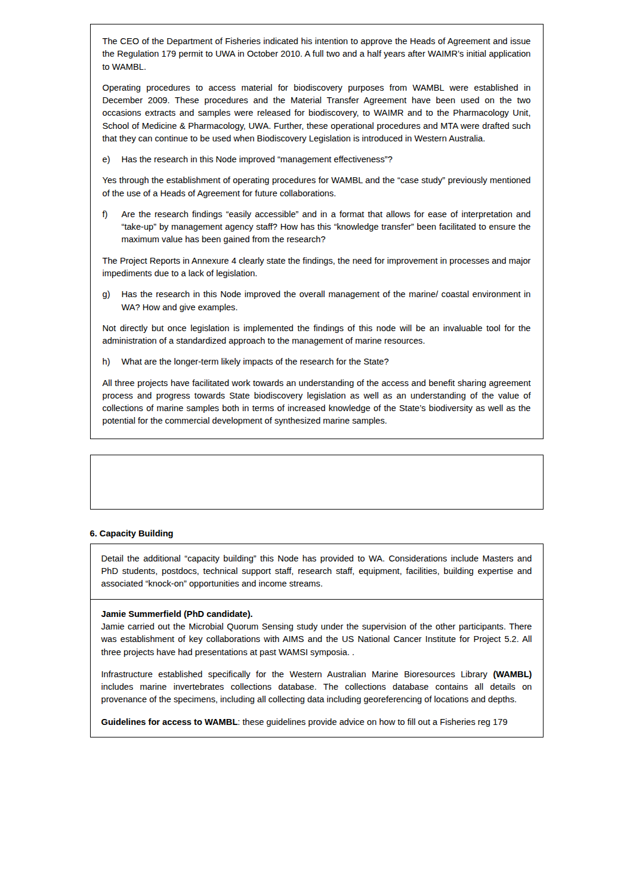The CEO of the Department of Fisheries indicated his intention to approve the Heads of Agreement and issue the Regulation 179 permit to UWA in October 2010. A full two and a half years after WAIMR’s initial application to WAMBL.
Operating procedures to access material for biodiscovery purposes from WAMBL were established in December 2009. These procedures and the Material Transfer Agreement have been used on the two occasions extracts and samples were released for biodiscovery, to WAIMR and to the Pharmacology Unit, School of Medicine & Pharmacology, UWA. Further, these operational procedures and MTA were drafted such that they can continue to be used when Biodiscovery Legislation is introduced in Western Australia.
e)
Has the research in this Node improved “management effectiveness”?
Yes through the establishment of operating procedures for WAMBL and the “case study” previously mentioned of the use of a Heads of Agreement for future collaborations.
f)
Are the research findings “easily accessible” and in a format that allows for ease of interpretation and “take-up” by management agency staff? How has this “knowledge transfer” been facilitated to ensure the maximum value has been gained from the research?
The Project Reports in Annexure 4 clearly state the findings, the need for improvement in processes and major impediments due to a lack of legislation.
g)
Has the research in this Node improved the overall management of the marine/ coastal environment in WA? How and give examples.
Not directly but once legislation is implemented the findings of this node will be an invaluable tool for the administration of a standardized approach to the management of marine resources.
h)
What are the longer-term likely impacts of the research for the State?
All three projects have facilitated work towards an understanding of the access and benefit sharing agreement process and progress towards State biodiscovery legislation as well as an understanding of the value of collections of marine samples both in terms of increased knowledge of the State’s biodiversity as well as the potential for the commercial development of synthesized marine samples.
6. Capacity Building
Detail the additional “capacity building” this Node has provided to WA. Considerations include Masters and PhD students, postdocs, technical support staff, research staff, equipment, facilities, building expertise and associated “knock-on” opportunities and income streams.
Jamie Summerfield (PhD candidate).
Jamie carried out the Microbial Quorum Sensing study under the supervision of the other participants. There was establishment of key collaborations with AIMS and the US National Cancer Institute for Project 5.2. All three projects have had presentations at past WAMSI symposia. .
Infrastructure established specifically for the Western Australian Marine Bioresources Library (WAMBL) includes marine invertebrates collections database. The collections database contains all details on provenance of the specimens, including all collecting data including georeferencing of locations and depths.
Guidelines for access to WAMBL: these guidelines provide advice on how to fill out a Fisheries reg 179